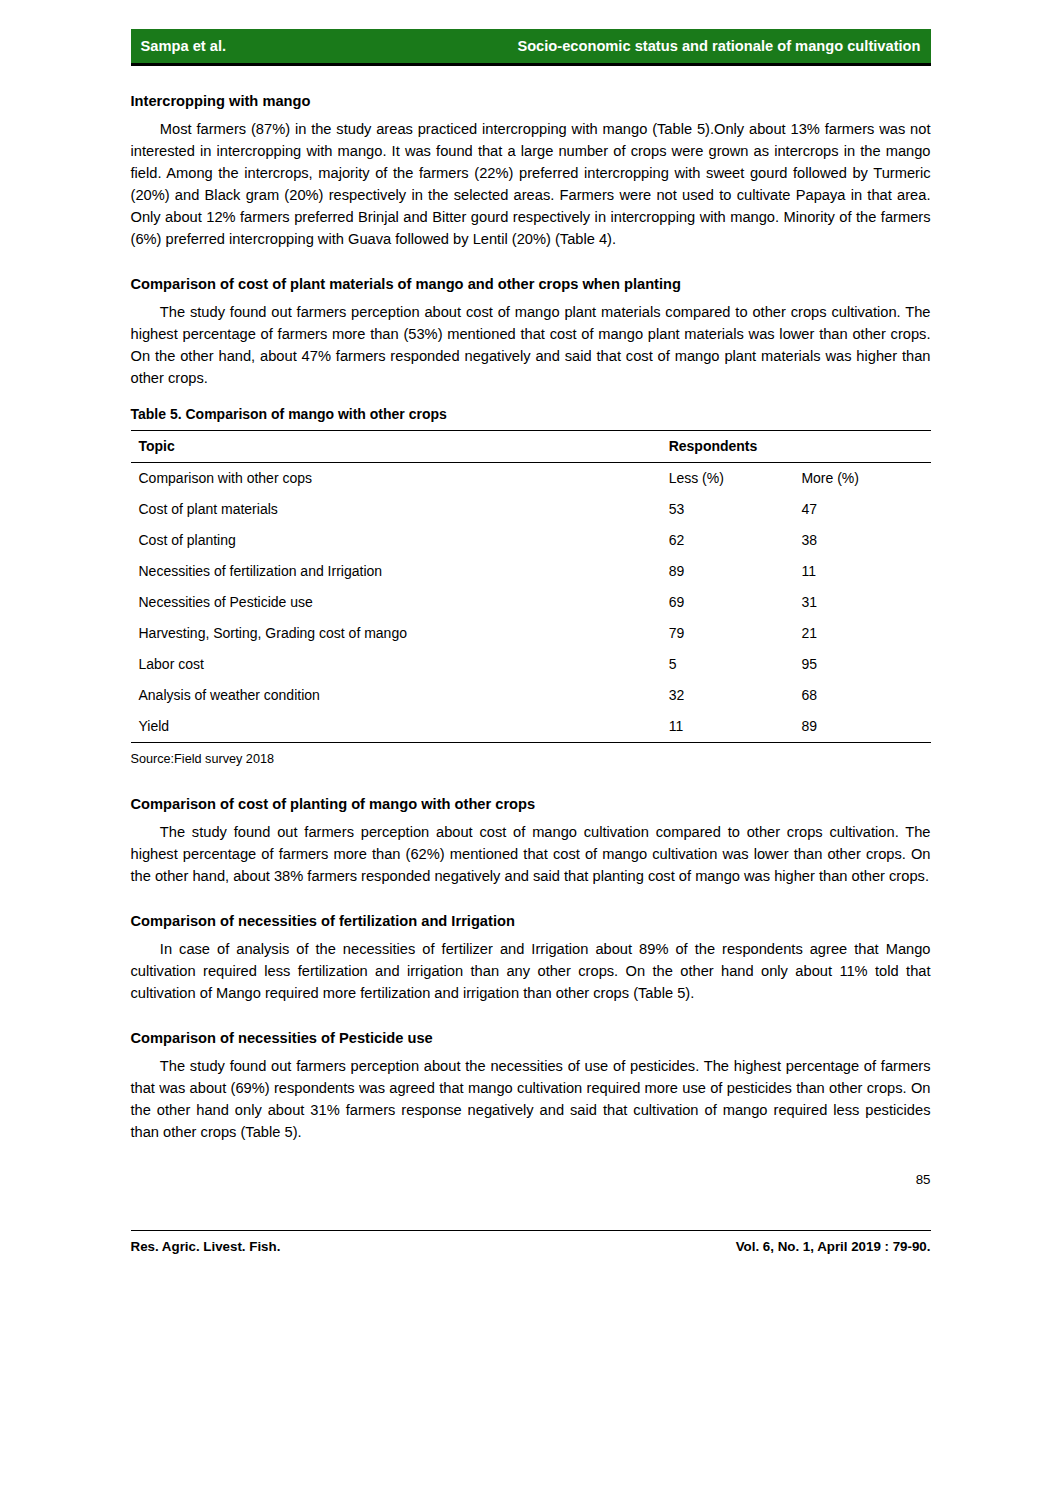Sampa et al. Socio-economic status and rationale of mango cultivation
Intercropping with mango
Most farmers (87%) in the study areas practiced intercropping with mango (Table 5).Only about 13% farmers was not interested in intercropping with mango. It was found that a large number of crops were grown as intercrops in the mango field. Among the intercrops, majority of the farmers (22%) preferred intercropping with sweet gourd followed by Turmeric (20%) and Black gram (20%) respectively in the selected areas. Farmers were not used to cultivate Papaya in that area. Only about 12% farmers preferred Brinjal and Bitter gourd respectively in intercropping with mango. Minority of the farmers (6%) preferred intercropping with Guava followed by Lentil (20%) (Table 4).
Comparison of cost of plant materials of mango and other crops when planting
The study found out farmers perception about cost of mango plant materials compared to other crops cultivation. The highest percentage of farmers more than (53%) mentioned that cost of mango plant materials was lower than other crops. On the other hand, about 47% farmers responded negatively and said that cost of mango plant materials was higher than other crops.
Table 5. Comparison of mango with other crops
| Topic | Respondents |
| --- | --- |
| Comparison with other cops | Less (%) | More (%) |
| Cost of plant materials | 53 | 47 |
| Cost of planting | 62 | 38 |
| Necessities of fertilization and Irrigation | 89 | 11 |
| Necessities of Pesticide use | 69 | 31 |
| Harvesting, Sorting, Grading cost of mango | 79 | 21 |
| Labor cost | 5 | 95 |
| Analysis of weather condition | 32 | 68 |
| Yield | 11 | 89 |
Source:Field survey 2018
Comparison of cost of planting of mango with other crops
The study found out farmers perception about cost of mango cultivation compared to other crops cultivation. The highest percentage of farmers more than (62%) mentioned that cost of mango cultivation was lower than other crops. On the other hand, about 38% farmers responded negatively and said that planting cost of mango was higher than other crops.
Comparison of necessities of fertilization and Irrigation
In case of analysis of the necessities of fertilizer and Irrigation about 89% of the respondents agree that Mango cultivation required less fertilization and irrigation than any other crops. On the other hand only about 11% told that cultivation of Mango required more fertilization and irrigation than other crops (Table 5).
Comparison of necessities of Pesticide use
The study found out farmers perception about the necessities of use of pesticides. The highest percentage of farmers that was about (69%) respondents was agreed that mango cultivation required more use of pesticides than other crops. On the other hand only about 31% farmers response negatively and said that cultivation of mango required less pesticides than other crops (Table 5).
85
Res. Agric. Livest. Fish. Vol. 6, No. 1, April 2019 : 79-90.